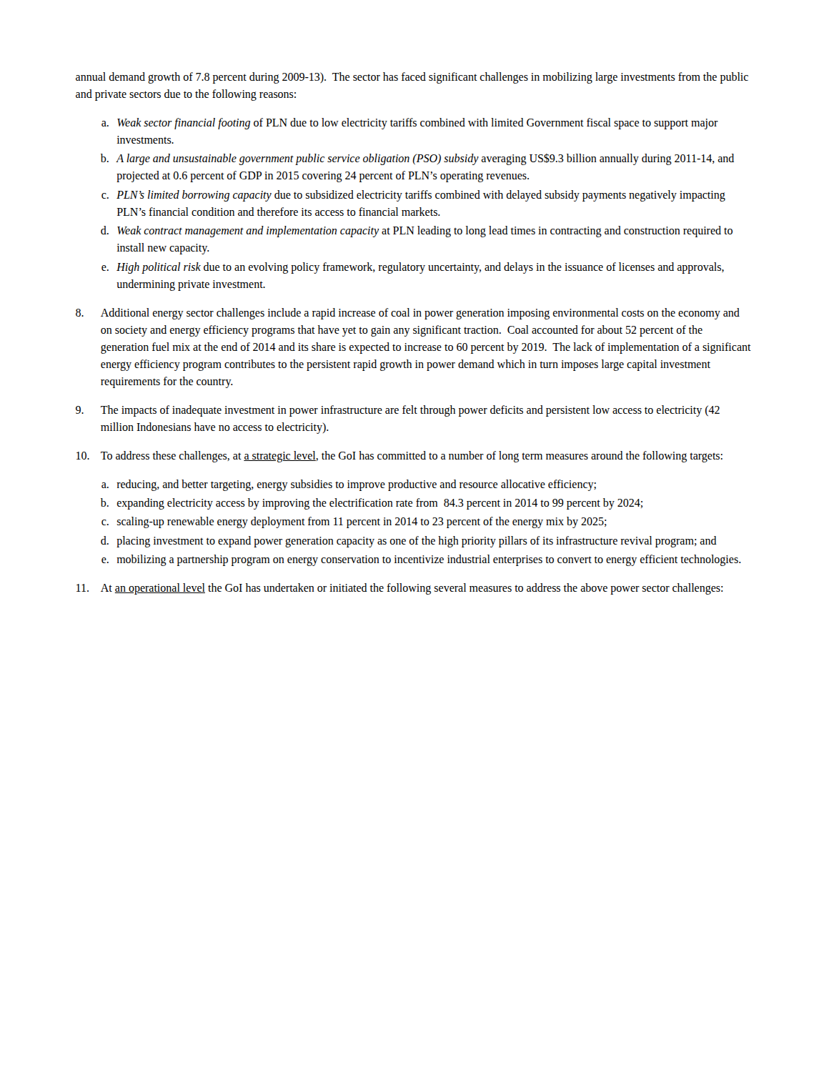annual demand growth of 7.8 percent during 2009-13). The sector has faced significant challenges in mobilizing large investments from the public and private sectors due to the following reasons:
Weak sector financial footing of PLN due to low electricity tariffs combined with limited Government fiscal space to support major investments.
A large and unsustainable government public service obligation (PSO) subsidy averaging US$9.3 billion annually during 2011-14, and projected at 0.6 percent of GDP in 2015 covering 24 percent of PLN’s operating revenues.
PLN’s limited borrowing capacity due to subsidized electricity tariffs combined with delayed subsidy payments negatively impacting PLN’s financial condition and therefore its access to financial markets.
Weak contract management and implementation capacity at PLN leading to long lead times in contracting and construction required to install new capacity.
High political risk due to an evolving policy framework, regulatory uncertainty, and delays in the issuance of licenses and approvals, undermining private investment.
8.
Additional energy sector challenges include a rapid increase of coal in power generation imposing environmental costs on the economy and on society and energy efficiency programs that have yet to gain any significant traction. Coal accounted for about 52 percent of the generation fuel mix at the end of 2014 and its share is expected to increase to 60 percent by 2019. The lack of implementation of a significant energy efficiency program contributes to the persistent rapid growth in power demand which in turn imposes large capital investment requirements for the country.
9.
The impacts of inadequate investment in power infrastructure are felt through power deficits and persistent low access to electricity (42 million Indonesians have no access to electricity).
10.
To address these challenges, at a strategic level, the GoI has committed to a number of long term measures around the following targets:
reducing, and better targeting, energy subsidies to improve productive and resource allocative efficiency;
expanding electricity access by improving the electrification rate from 84.3 percent in 2014 to 99 percent by 2024;
scaling-up renewable energy deployment from 11 percent in 2014 to 23 percent of the energy mix by 2025;
placing investment to expand power generation capacity as one of the high priority pillars of its infrastructure revival program; and
mobilizing a partnership program on energy conservation to incentivize industrial enterprises to convert to energy efficient technologies.
11.
At an operational level the GoI has undertaken or initiated the following several measures to address the above power sector challenges: